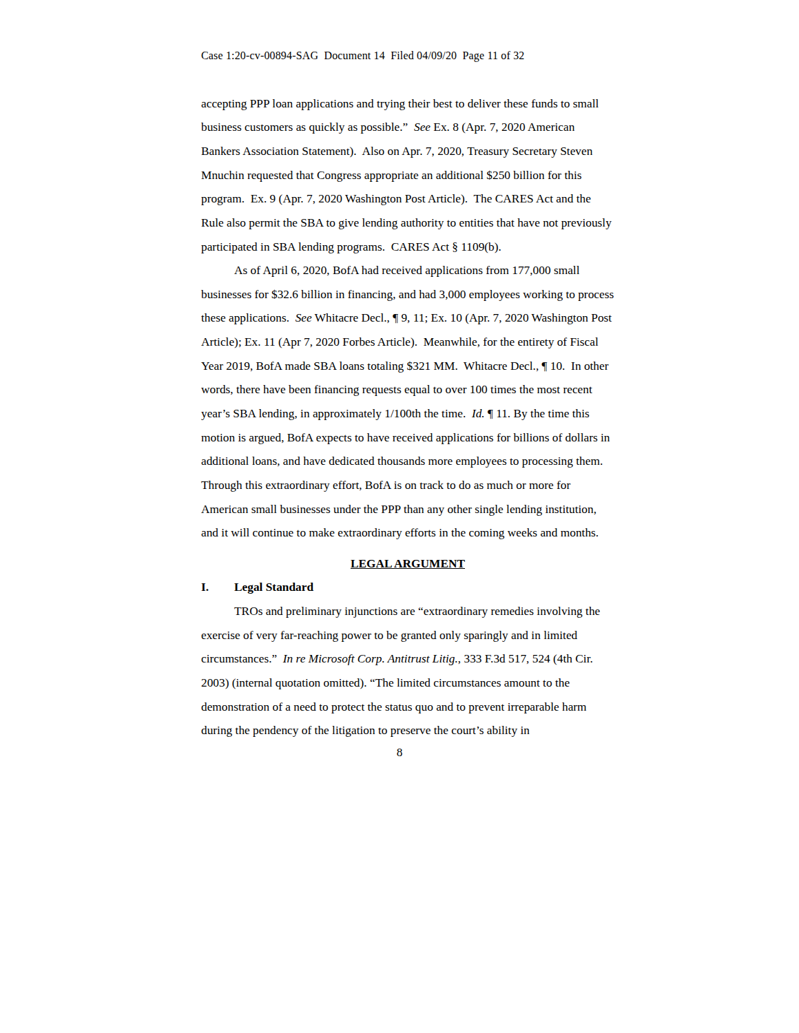Case 1:20-cv-00894-SAG Document 14 Filed 04/09/20 Page 11 of 32
accepting PPP loan applications and trying their best to deliver these funds to small business customers as quickly as possible.” See Ex. 8 (Apr. 7, 2020 American Bankers Association Statement). Also on Apr. 7, 2020, Treasury Secretary Steven Mnuchin requested that Congress appropriate an additional $250 billion for this program. Ex. 9 (Apr. 7, 2020 Washington Post Article). The CARES Act and the Rule also permit the SBA to give lending authority to entities that have not previously participated in SBA lending programs. CARES Act § 1109(b).
As of April 6, 2020, BofA had received applications from 177,000 small businesses for $32.6 billion in financing, and had 3,000 employees working to process these applications. See Whitacre Decl., ¶ 9, 11; Ex. 10 (Apr. 7, 2020 Washington Post Article); Ex. 11 (Apr 7, 2020 Forbes Article). Meanwhile, for the entirety of Fiscal Year 2019, BofA made SBA loans totaling $321 MM. Whitacre Decl., ¶ 10. In other words, there have been financing requests equal to over 100 times the most recent year’s SBA lending, in approximately 1/100th the time. Id. ¶ 11. By the time this motion is argued, BofA expects to have received applications for billions of dollars in additional loans, and have dedicated thousands more employees to processing them. Through this extraordinary effort, BofA is on track to do as much or more for American small businesses under the PPP than any other single lending institution, and it will continue to make extraordinary efforts in the coming weeks and months.
LEGAL ARGUMENT
I. Legal Standard
TROs and preliminary injunctions are “extraordinary remedies involving the exercise of very far-reaching power to be granted only sparingly and in limited circumstances.” In re Microsoft Corp. Antitrust Litig., 333 F.3d 517, 524 (4th Cir. 2003) (internal quotation omitted). “The limited circumstances amount to the demonstration of a need to protect the status quo and to prevent irreparable harm during the pendency of the litigation to preserve the court’s ability in
8